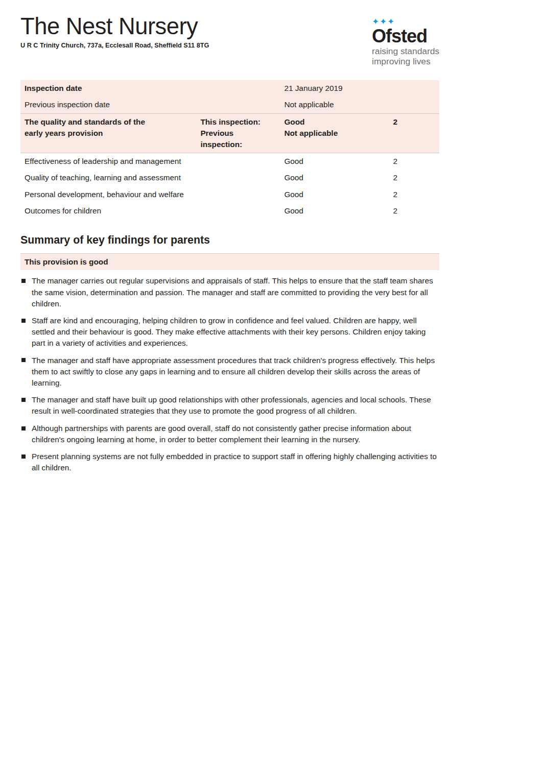The Nest Nursery
U R C Trinity Church, 737a, Ecclesall Road, Sheffield S11 8TG
✦✦✦
Ofsted
raising standards
improving lives
| Inspection date | | 21 January 2019 | |
| Previous inspection date | | Not applicable | |
| The quality and standards of the early years provision | This inspection: Previous inspection: | Good Not applicable | 2 |
| Effectiveness of leadership and management | | Good | 2 |
| Quality of teaching, learning and assessment | | Good | 2 |
| Personal development, behaviour and welfare | | Good | 2 |
| Outcomes for children | | Good | 2 |
Summary of key findings for parents
This provision is good
The manager carries out regular supervisions and appraisals of staff. This helps to ensure that the staff team shares the same vision, determination and passion. The manager and staff are committed to providing the very best for all children.
Staff are kind and encouraging, helping children to grow in confidence and feel valued. Children are happy, well settled and their behaviour is good. They make effective attachments with their key persons. Children enjoy taking part in a variety of activities and experiences.
The manager and staff have appropriate assessment procedures that track children's progress effectively. This helps them to act swiftly to close any gaps in learning and to ensure all children develop their skills across the areas of learning.
The manager and staff have built up good relationships with other professionals, agencies and local schools. These result in well-coordinated strategies that they use to promote the good progress of all children.
Although partnerships with parents are good overall, staff do not consistently gather precise information about children's ongoing learning at home, in order to better complement their learning in the nursery.
Present planning systems are not fully embedded in practice to support staff in offering highly challenging activities to all children.